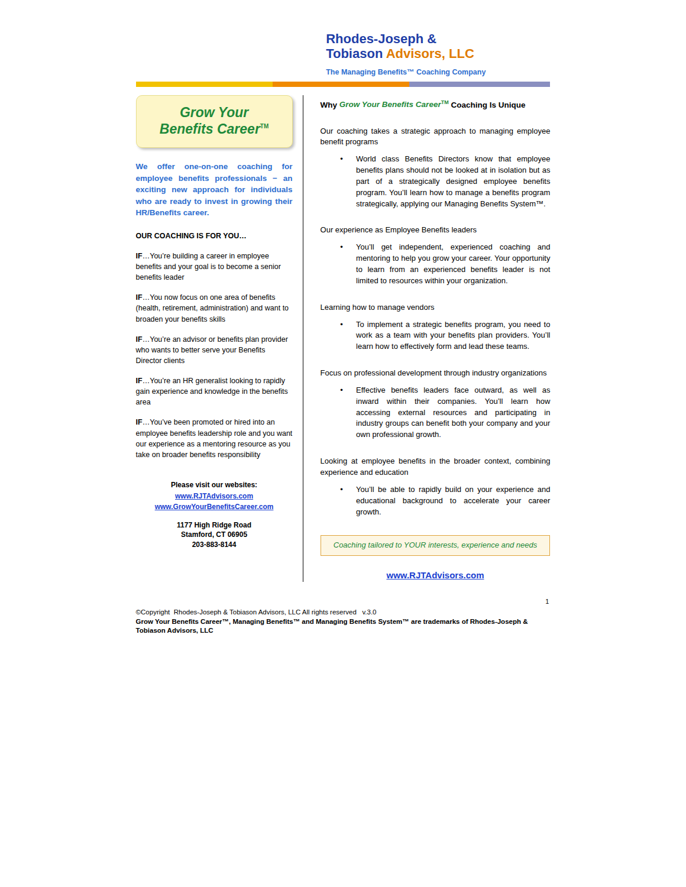Rhodes-Joseph &
Tobiason Advisors, LLC
The Managing Benefits™ Coaching Company
Grow Your Benefits CareerTM
We offer one-on-one coaching for employee benefits professionals − an exciting new approach for individuals who are ready to invest in growing their HR/Benefits career.
OUR COACHING IS FOR YOU…
IF…You’re building a career in employee benefits and your goal is to become a senior benefits leader
IF…You now focus on one area of benefits (health, retirement, administration) and want to broaden your benefits skills
IF…You’re an advisor or benefits plan provider who wants to better serve your Benefits Director clients
IF…You’re an HR generalist looking to rapidly gain experience and knowledge in the benefits area
IF…You’ve been promoted or hired into an employee benefits leadership role and you want our experience as a mentoring resource as you take on broader benefits responsibility
Please visit our websites:
www.RJTAdvisors.com
www.GrowYourBenefitsCareer.com
1177 High Ridge Road
Stamford, CT 06905
203-883-8144
Why Grow Your Benefits CareerTM Coaching Is Unique
Our coaching takes a strategic approach to managing employee benefit programs
World class Benefits Directors know that employee benefits plans should not be looked at in isolation but as part of a strategically designed employee benefits program. You’ll learn how to manage a benefits program strategically, applying our Managing Benefits System™.
Our experience as Employee Benefits leaders
You’ll get independent, experienced coaching and mentoring to help you grow your career. Your opportunity to learn from an experienced benefits leader is not limited to resources within your organization.
Learning how to manage vendors
To implement a strategic benefits program, you need to work as a team with your benefits plan providers. You’ll learn how to effectively form and lead these teams.
Focus on professional development through industry organizations
Effective benefits leaders face outward, as well as inward within their companies. You’ll learn how accessing external resources and participating in industry groups can benefit both your company and your own professional growth.
Looking at employee benefits in the broader context, combining experience and education
You’ll be able to rapidly build on your experience and educational background to accelerate your career growth.
Coaching tailored to YOUR interests, experience and needs
www.RJTAdvisors.com
1
©Copyright Rhodes-Joseph & Tobiason Advisors, LLC All rights reserved v.3.0
Grow Your Benefits Career™, Managing Benefits™ and Managing Benefits System™ are trademarks of Rhodes-Joseph & Tobiason Advisors, LLC